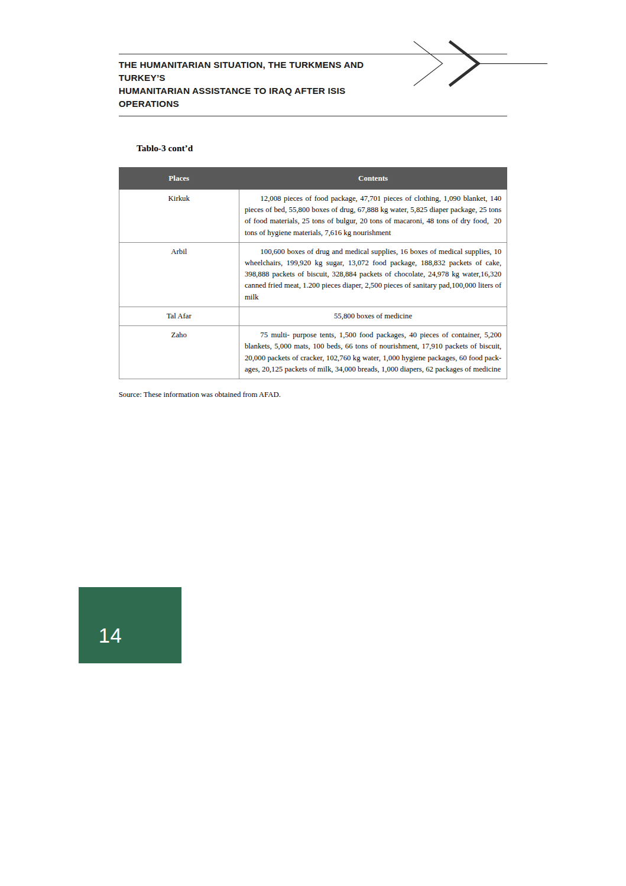The Humanitarian Situation, the Turkmens and Turkey’s
Humanitarian Assistance to Iraq After ISIS Operations
Tablo-3 cont’d
| Places | Contents |
| --- | --- |
| Kirkuk | 12,008 pieces of food package, 47,701 pieces of clothing, 1,090 blanket, 140 pieces of bed, 55,800 boxes of drug, 67,888 kg water, 5,825 diaper package, 25 tons of food materials, 25 tons of bulgur, 20 tons of macaroni, 48 tons of dry food, 20 tons of hygiene materials, 7,616 kg nourishment |
| Arbil | 100,600 boxes of drug and medical supplies, 16 boxes of medical supplies, 10 wheelchairs, 199,920 kg sugar, 13,072 food package, 188,832 packets of cake, 398,888 packets of biscuit, 328,884 packets of chocolate, 24,978 kg water,16,320 canned fried meat, 1.200 pieces diaper, 2,500 pieces of sanitary pad,100,000 liters of milk |
| Tal Afar | 55,800 boxes of medicine |
| Zaho | 75 multi- purpose tents, 1,500 food packages, 40 pieces of container, 5,200 blankets, 5,000 mats, 100 beds, 66 tons of nourishment, 17,910 packets of biscuit, 20,000 packets of cracker, 102,760 kg water, 1,000 hygiene packages, 60 food packages, 20,125 packets of milk, 34,000 breads, 1,000 diapers, 62 packages of medicine |
Source: These information was obtained from AFAD.
14